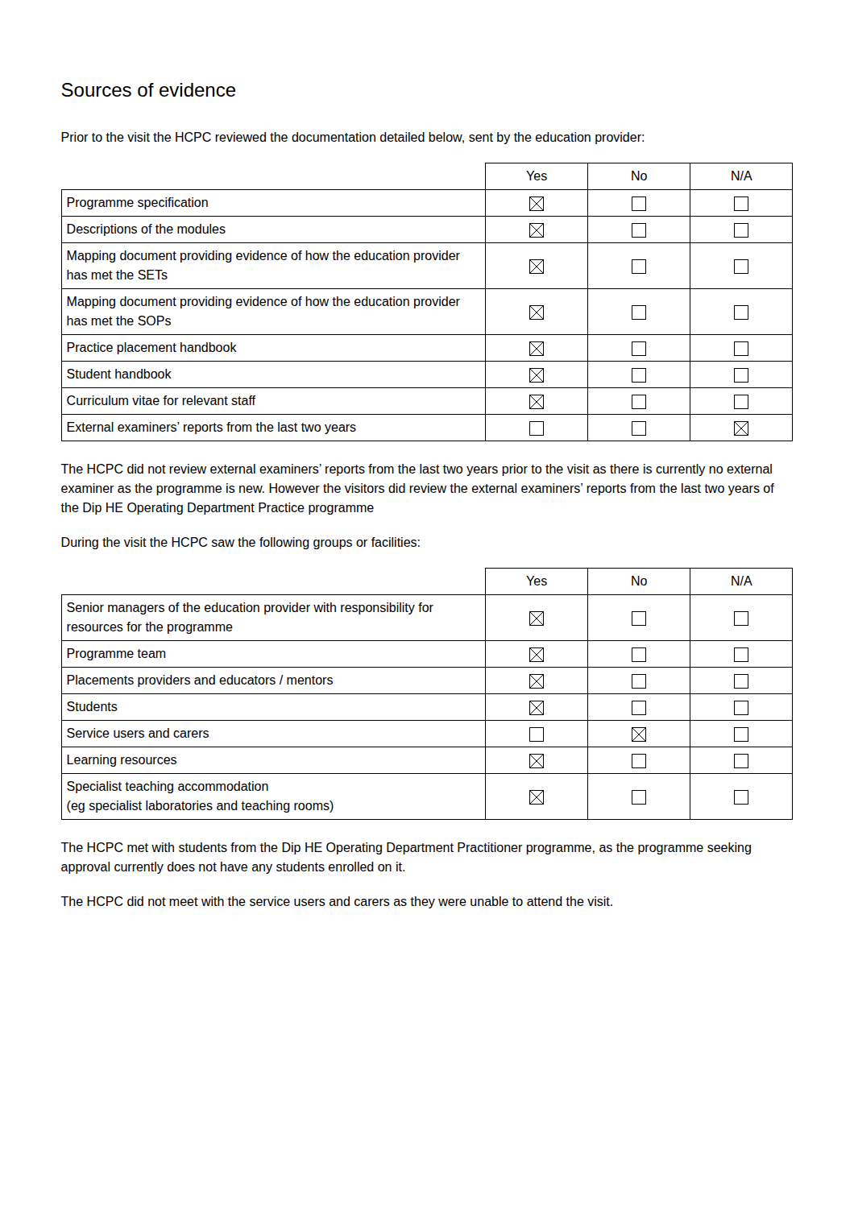Sources of evidence
Prior to the visit the HCPC reviewed the documentation detailed below, sent by the education provider:
| | Yes | No | N/A |
| --- | --- | --- | --- |
| Programme specification | | | |
| Descriptions of the modules | | | |
| Mapping document providing evidence of how the education provider has met the SETs | | | |
| Mapping document providing evidence of how the education provider has met the SOPs | | | |
| Practice placement handbook | | | |
| Student handbook | | | |
| Curriculum vitae for relevant staff | | | |
| External examiners’ reports from the last two years | | | |
The HCPC did not review external examiners’ reports from the last two years prior to the visit as there is currently no external examiner as the programme is new. However the visitors did review the external examiners’ reports from the last two years of the Dip HE Operating Department Practice programme
During the visit the HCPC saw the following groups or facilities:
| | Yes | No | N/A |
| --- | --- | --- | --- |
| Senior managers of the education provider with responsibility for resources for the programme | | | |
| Programme team | | | |
| Placements providers and educators / mentors | | | |
| Students | | | |
| Service users and carers | | | |
| Learning resources | | | |
| Specialist teaching accommodation (eg specialist laboratories and teaching rooms) | | | |
The HCPC met with students from the Dip HE Operating Department Practitioner programme, as the programme seeking approval currently does not have any students enrolled on it.
The HCPC did not meet with the service users and carers as they were unable to attend the visit.